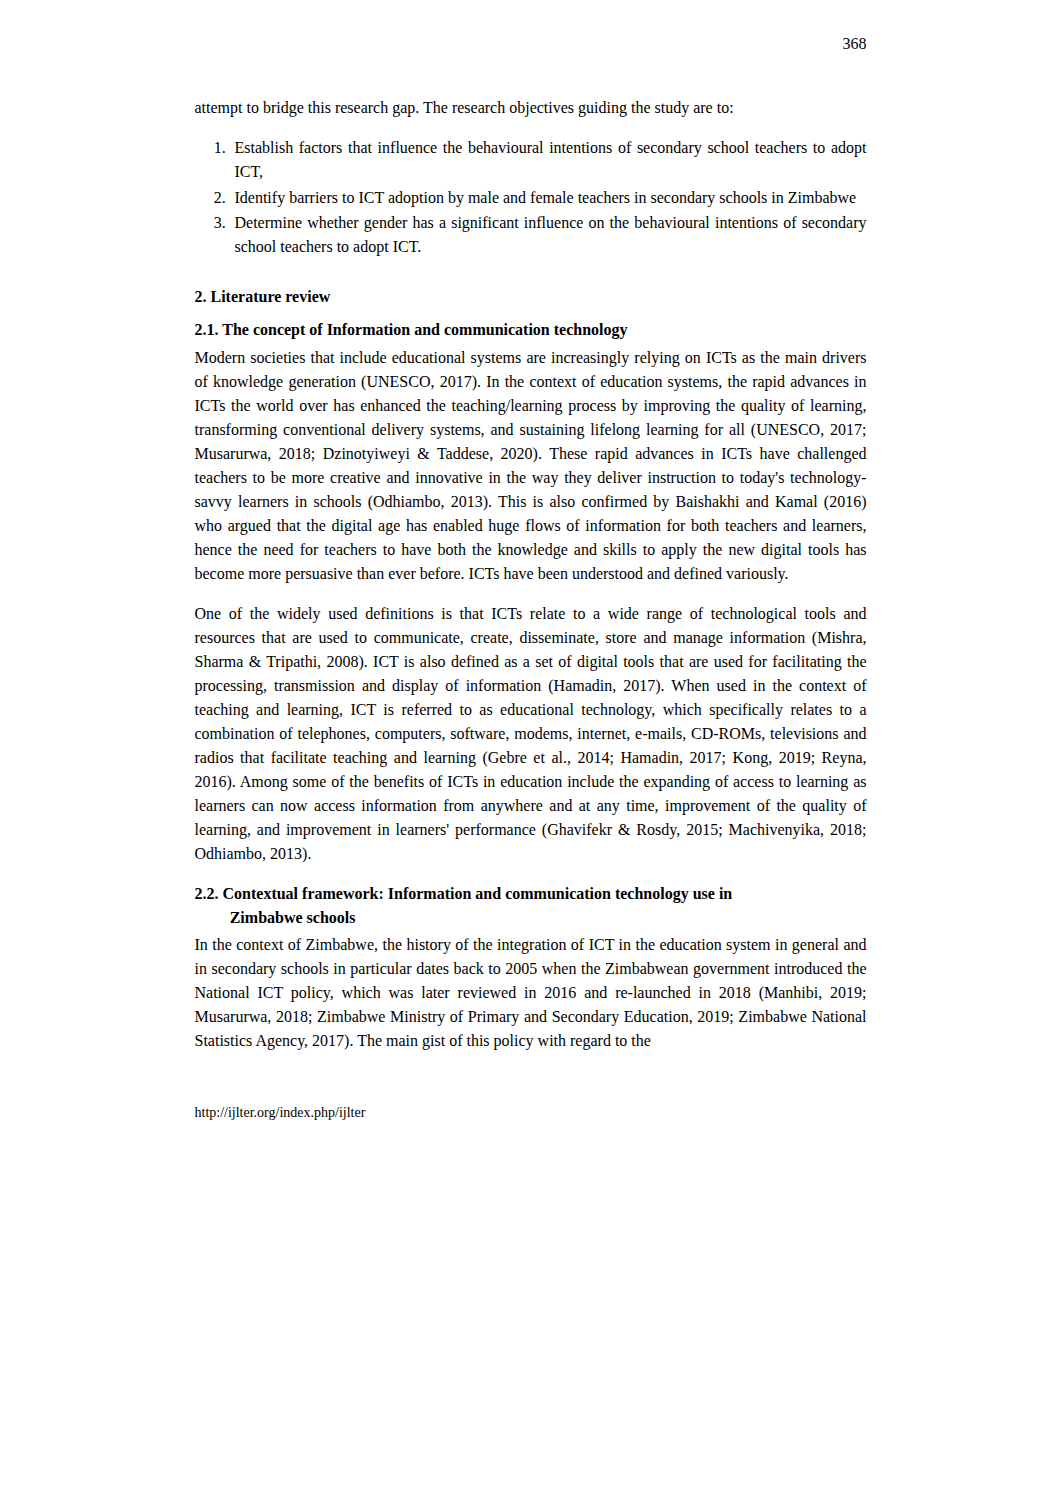368
attempt to bridge this research gap. The research objectives guiding the study are to:
Establish factors that influence the behavioural intentions of secondary school teachers to adopt ICT,
Identify barriers to ICT adoption by male and female teachers in secondary schools in Zimbabwe
Determine whether gender has a significant influence on the behavioural intentions of secondary school teachers to adopt ICT.
2. Literature review
2.1. The concept of Information and communication technology
Modern societies that include educational systems are increasingly relying on ICTs as the main drivers of knowledge generation (UNESCO, 2017). In the context of education systems, the rapid advances in ICTs the world over has enhanced the teaching/learning process by improving the quality of learning, transforming conventional delivery systems, and sustaining lifelong learning for all (UNESCO, 2017; Musarurwa, 2018; Dzinotyiweyi & Taddese, 2020). These rapid advances in ICTs have challenged teachers to be more creative and innovative in the way they deliver instruction to today's technology-savvy learners in schools (Odhiambo, 2013). This is also confirmed by Baishakhi and Kamal (2016) who argued that the digital age has enabled huge flows of information for both teachers and learners, hence the need for teachers to have both the knowledge and skills to apply the new digital tools has become more persuasive than ever before. ICTs have been understood and defined variously.
One of the widely used definitions is that ICTs relate to a wide range of technological tools and resources that are used to communicate, create, disseminate, store and manage information (Mishra, Sharma & Tripathi, 2008). ICT is also defined as a set of digital tools that are used for facilitating the processing, transmission and display of information (Hamadin, 2017). When used in the context of teaching and learning, ICT is referred to as educational technology, which specifically relates to a combination of telephones, computers, software, modems, internet, e-mails, CD-ROMs, televisions and radios that facilitate teaching and learning (Gebre et al., 2014; Hamadin, 2017; Kong, 2019; Reyna, 2016). Among some of the benefits of ICTs in education include the expanding of access to learning as learners can now access information from anywhere and at any time, improvement of the quality of learning, and improvement in learners' performance (Ghavifekr & Rosdy, 2015; Machivenyika, 2018; Odhiambo, 2013).
2.2. Contextual framework: Information and communication technology use in Zimbabwe schools
In the context of Zimbabwe, the history of the integration of ICT in the education system in general and in secondary schools in particular dates back to 2005 when the Zimbabwean government introduced the National ICT policy, which was later reviewed in 2016 and re-launched in 2018 (Manhibi, 2019; Musarurwa, 2018; Zimbabwe Ministry of Primary and Secondary Education, 2019; Zimbabwe National Statistics Agency, 2017). The main gist of this policy with regard to the
http://ijlter.org/index.php/ijlter